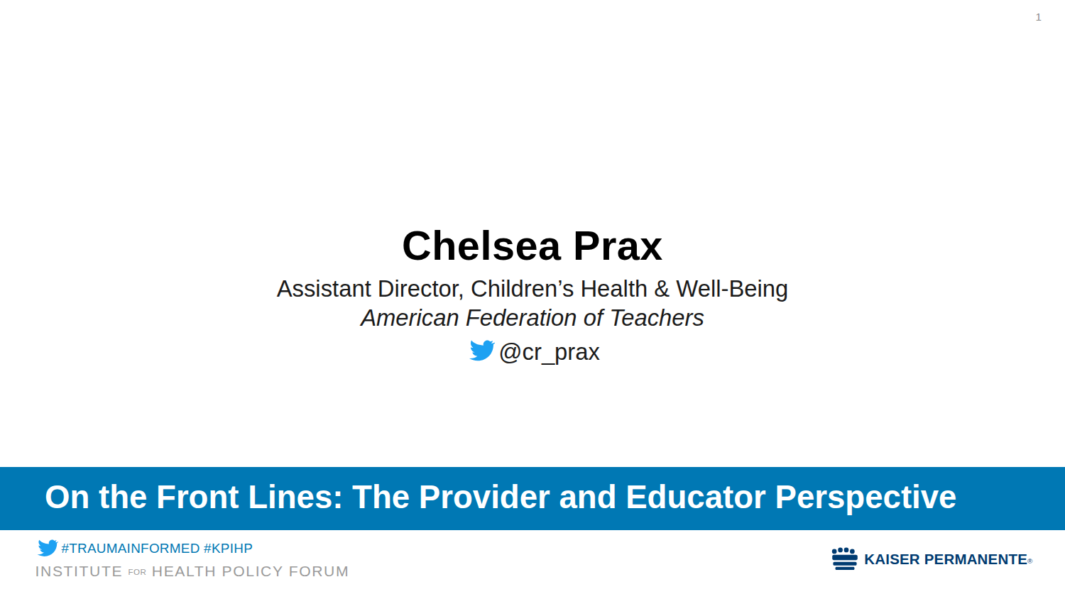1
Chelsea Prax
Assistant Director, Children’s Health & Well-Being
American Federation of Teachers
@cr_prax
On the Front Lines: The Provider and Educator Perspective
#TRAUMAINFORMED #KPIHP
INSTITUTE FOR HEALTH POLICY FORUM
KAISER PERMANENTE®